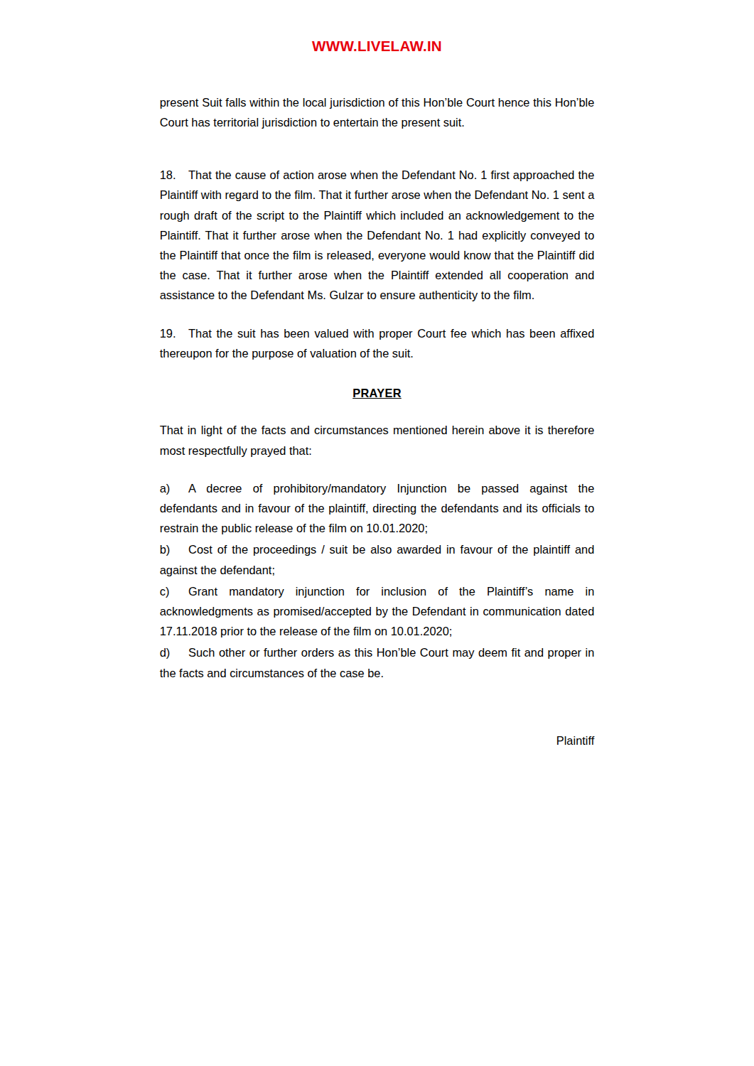WWW.LIVELAW.IN
present Suit falls within the local jurisdiction of this Hon’ble Court hence this Hon’ble Court has territorial jurisdiction to entertain the present suit.
18. That the cause of action arose when the Defendant No. 1 first approached the Plaintiff with regard to the film. That it further arose when the Defendant No. 1 sent a rough draft of the script to the Plaintiff which included an acknowledgement to the Plaintiff. That it further arose when the Defendant No. 1 had explicitly conveyed to the Plaintiff that once the film is released, everyone would know that the Plaintiff did the case. That it further arose when the Plaintiff extended all cooperation and assistance to the Defendant Ms. Gulzar to ensure authenticity to the film.
19. That the suit has been valued with proper Court fee which has been affixed thereupon for the purpose of valuation of the suit.
PRAYER
That in light of the facts and circumstances mentioned herein above it is therefore most respectfully prayed that:
a) A decree of prohibitory/mandatory Injunction be passed against the defendants and in favour of the plaintiff, directing the defendants and its officials to restrain the public release of the film on 10.01.2020;
b) Cost of the proceedings / suit be also awarded in favour of the plaintiff and against the defendant;
c) Grant mandatory injunction for inclusion of the Plaintiff’s name in acknowledgments as promised/accepted by the Defendant in communication dated 17.11.2018 prior to the release of the film on 10.01.2020;
d) Such other or further orders as this Hon’ble Court may deem fit and proper in the facts and circumstances of the case be.
Plaintiff